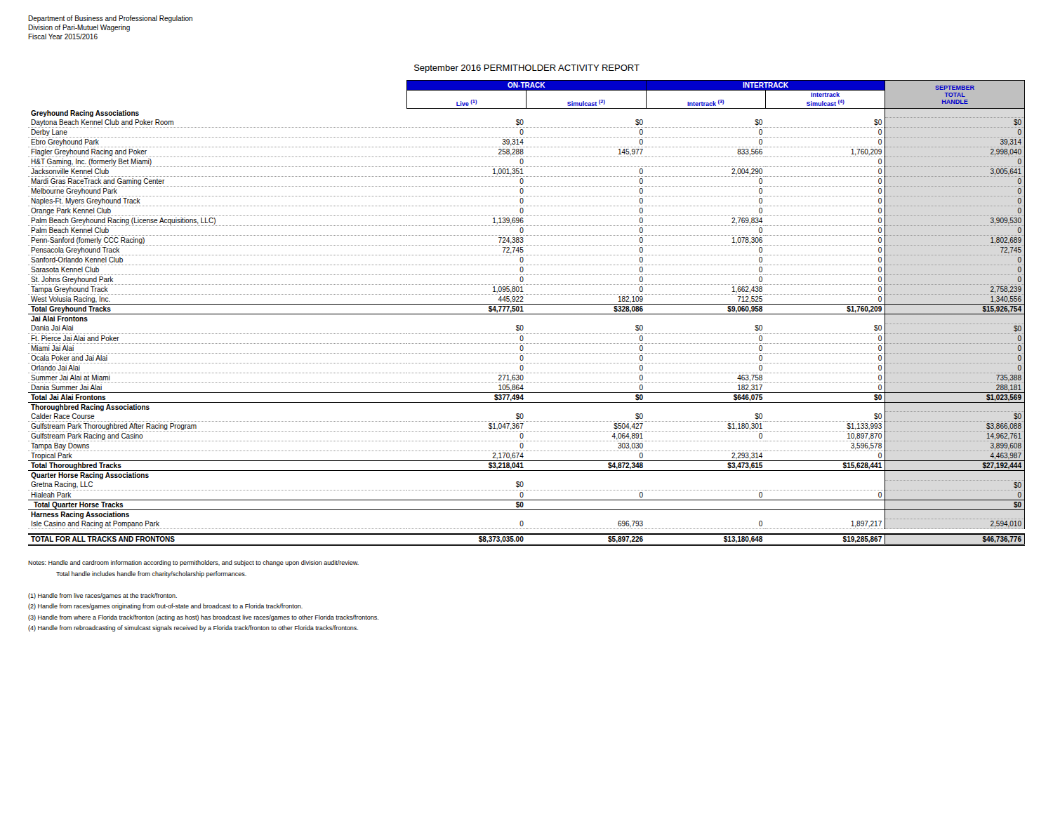Department of Business and Professional Regulation
Division of Pari-Mutuel Wagering
Fiscal Year 2015/2016
September 2016 PERMITHOLDER ACTIVITY REPORT
| | ON-TRACK | INTERTRACK | SEPTEMBER TOTAL HANDLE |
| --- | --- | --- | --- |
| | Live (1) | Simulcast (2) | Intertrack (3) | Intertrack Simulcast (4) |
| Greyhound Racing Associations | | | | | |
| Daytona Beach Kennel Club and Poker Room | $0 | $0 | $0 | $0 | $0 |
| Derby Lane | 0 | 0 | 0 | 0 | 0 |
| Ebro Greyhound Park | 39,314 | 0 | 0 | 0 | 39,314 |
| Flagler Greyhound Racing and Poker | 258,288 | 145,977 | 833,566 | 1,760,209 | 2,998,040 |
| H&T Gaming, Inc. (formerly Bet Miami) | 0 | | | 0 | 0 |
| Jacksonville Kennel Club | 1,001,351 | 0 | 2,004,290 | 0 | 3,005,641 |
| Mardi Gras RaceTrack and Gaming Center | 0 | 0 | 0 | 0 | 0 |
| Melbourne Greyhound Park | 0 | 0 | 0 | 0 | 0 |
| Naples-Ft. Myers Greyhound Track | 0 | 0 | 0 | 0 | 0 |
| Orange Park Kennel Club | 0 | 0 | 0 | 0 | 0 |
| Palm Beach Greyhound Racing (License Acquisitions, LLC) | 1,139,696 | 0 | 2,769,834 | 0 | 3,909,530 |
| Palm Beach Kennel Club | 0 | 0 | 0 | 0 | 0 |
| Penn-Sanford (fomerly CCC Racing) | 724,383 | 0 | 1,078,306 | 0 | 1,802,689 |
| Pensacola Greyhound Track | 72,745 | 0 | 0 | 0 | 72,745 |
| Sanford-Orlando Kennel Club | 0 | 0 | 0 | 0 | 0 |
| Sarasota Kennel Club | 0 | 0 | 0 | 0 | 0 |
| St. Johns Greyhound Park | 0 | 0 | 0 | 0 | 0 |
| Tampa Greyhound Track | 1,095,801 | 0 | 1,662,438 | 0 | 2,758,239 |
| West Volusia Racing, Inc. | 445,922 | 182,109 | 712,525 | 0 | 1,340,556 |
| Total Greyhound Tracks | $4,777,501 | $328,086 | $9,060,958 | $1,760,209 | $15,926,754 |
| Jai Alai Frontons | | | | | |
| Dania Jai Alai | $0 | $0 | $0 | $0 | $0 |
| Ft. Pierce Jai Alai and Poker | 0 | 0 | 0 | 0 | 0 |
| Miami Jai Alai | 0 | 0 | 0 | 0 | 0 |
| Ocala Poker and Jai Alai | 0 | 0 | 0 | 0 | 0 |
| Orlando Jai Alai | 0 | 0 | 0 | 0 | 0 |
| Summer Jai Alai at Miami | 271,630 | 0 | 463,758 | 0 | 735,388 |
| Dania Summer Jai Alai | 105,864 | 0 | 182,317 | 0 | 288,181 |
| Total Jai Alai Frontons | $377,494 | $0 | $646,075 | $0 | $1,023,569 |
| Thoroughbred Racing Associations | | | | | |
| Calder Race Course | $0 | $0 | $0 | $0 | $0 |
| Gulfstream Park Thoroughbred After Racing Program | $1,047,367 | $504,427 | $1,180,301 | $1,133,993 | $3,866,088 |
| Gulfstream Park Racing and Casino | 0 | 4,064,891 | 0 | 10,897,870 | 14,962,761 |
| Tampa Bay Downs | 0 | 303,030 | | 3,596,578 | 3,899,608 |
| Tropical Park | 2,170,674 | 0 | 2,293,314 | 0 | 4,463,987 |
| Total Thoroughbred Tracks | $3,218,041 | $4,872,348 | $3,473,615 | $15,628,441 | $27,192,444 |
| Quarter Horse Racing Associations | | | | | |
| Gretna Racing, LLC | $0 | | | | $0 |
| Hialeah Park | 0 | 0 | 0 | 0 | 0 |
| Total Quarter Horse Tracks | $0 | | | | $0 |
| Harness Racing Associations | | | | | |
| Isle Casino and Racing at Pompano Park | 0 | 696,793 | 0 | 1,897,217 | 2,594,010 |
| TOTAL FOR ALL TRACKS AND FRONTONS | $8,373,035.00 | $5,897,226 | $13,180,648 | $19,285,867 | $46,736,776 |
Notes: Handle and cardroom information according to permitholders, and subject to change upon division audit/review.
Total handle includes handle from charity/scholarship performances.
(1) Handle from live races/games at the track/fronton.
(2) Handle from races/games originating from out-of-state and broadcast to a Florida track/fronton.
(3) Handle from where a Florida track/fronton (acting as host) has broadcast live races/games to other Florida tracks/frontons.
(4) Handle from rebroadcasting of simulcast signals received by a Florida track/fronton to other Florida tracks/frontons.